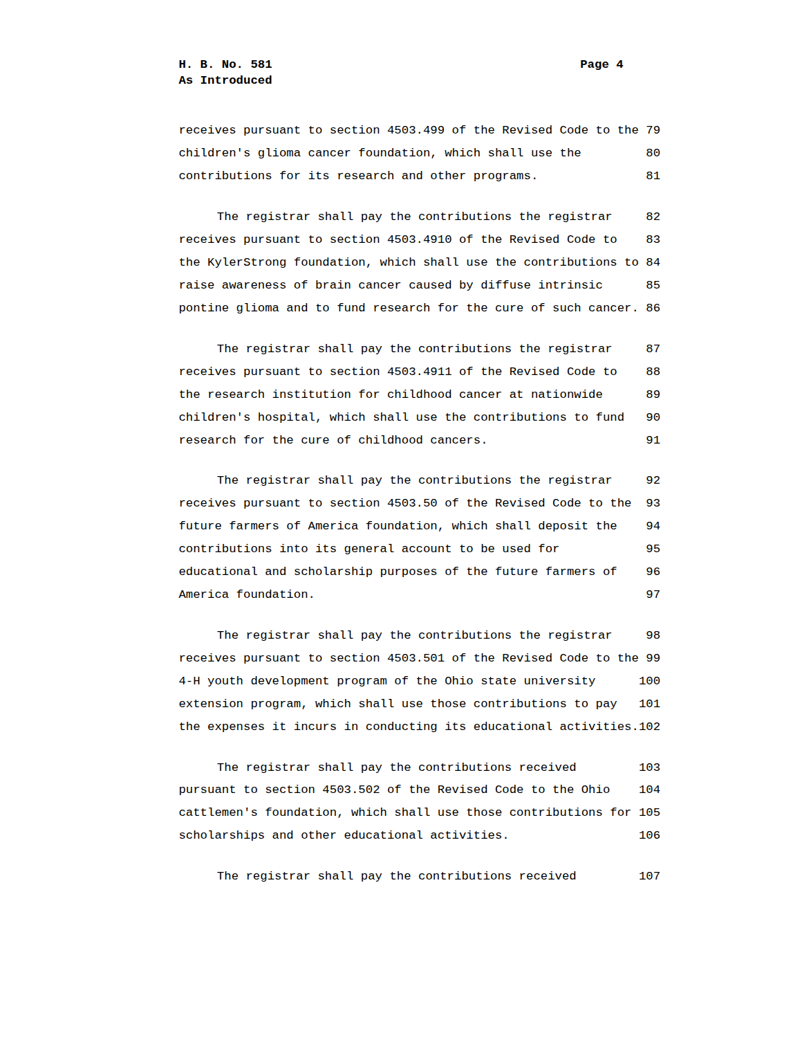H. B. No. 581 As Introduced
Page 4
| receives pursuant to section 4503.499 of the Revised Code to the | 79 |
| children's glioma cancer foundation, which shall use the | 80 |
| contributions for its research and other programs. | 81 |
| The registrar shall pay the contributions the registrar | 82 |
| receives pursuant to section 4503.4910 of the Revised Code to | 83 |
| the KylerStrong foundation, which shall use the contributions to | 84 |
| raise awareness of brain cancer caused by diffuse intrinsic | 85 |
| pontine glioma and to fund research for the cure of such cancer. | 86 |
| The registrar shall pay the contributions the registrar | 87 |
| receives pursuant to section 4503.4911 of the Revised Code to | 88 |
| the research institution for childhood cancer at nationwide | 89 |
| children's hospital, which shall use the contributions to fund | 90 |
| research for the cure of childhood cancers. | 91 |
| The registrar shall pay the contributions the registrar | 92 |
| receives pursuant to section 4503.50 of the Revised Code to the | 93 |
| future farmers of America foundation, which shall deposit the | 94 |
| contributions into its general account to be used for | 95 |
| educational and scholarship purposes of the future farmers of | 96 |
| America foundation. | 97 |
| The registrar shall pay the contributions the registrar | 98 |
| receives pursuant to section 4503.501 of the Revised Code to the | 99 |
| 4-H youth development program of the Ohio state university | 100 |
| extension program, which shall use those contributions to pay | 101 |
| the expenses it incurs in conducting its educational activities. | 102 |
| The registrar shall pay the contributions received | 103 |
| pursuant to section 4503.502 of the Revised Code to the Ohio | 104 |
| cattlemen's foundation, which shall use those contributions for | 105 |
| scholarships and other educational activities. | 106 |
| The registrar shall pay the contributions received | 107 |